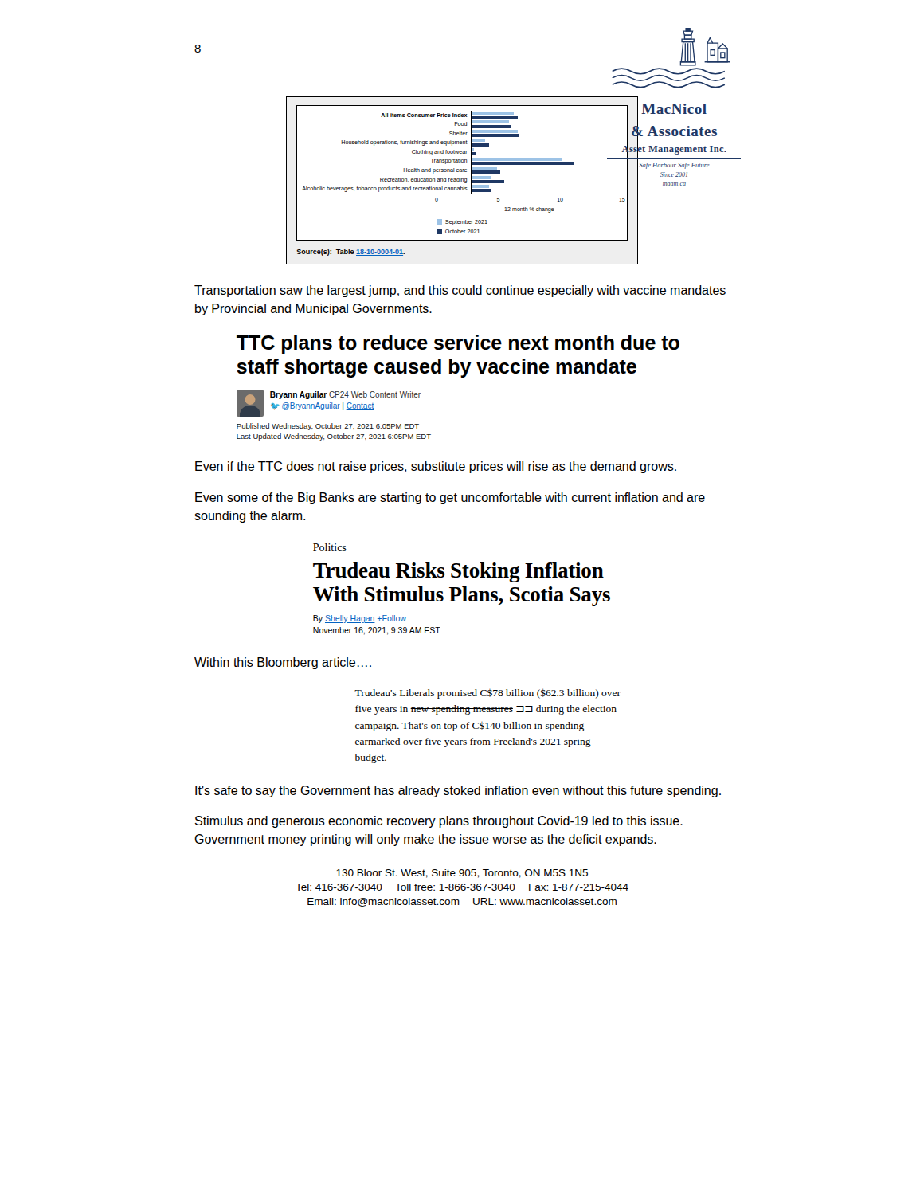8
MacNicol
& Associates
Asset Management Inc.
Safe Harbour Safe Future
Since 2001
maam.ca
| All-items Consumer Price Index | |
| Food | |
| Shelter | |
| Household operations, furnishings and equipment | |
| Clothing and footwear | |
| Transportation | |
| Health and personal care | |
| Recreation, education and reading | |
| Alcoholic beverages, tobacco products and recreational cannabis | |
0 5 10 15
12-month % change
September 2021
October 2021
Source(s): Table 18-10-0004-01.
Transportation saw the largest jump, and this could continue especially with vaccine mandates by Provincial and Municipal Governments.
TTC plans to reduce service next month due to staff shortage caused by vaccine mandate
Bryann Aguilar CP24 Web Content Writer
🐦 @BryannAguilar | Contact
Published Wednesday, October 27, 2021 6:05PM EDT
Last Updated Wednesday, October 27, 2021 6:05PM EDT
Even if the TTC does not raise prices, substitute prices will rise as the demand grows.
Even some of the Big Banks are starting to get uncomfortable with current inflation and are sounding the alarm.
Politics
Trudeau Risks Stoking Inflation
With Stimulus Plans, Scotia Says
By Shelly Hagan +Follow
November 16, 2021, 9:39 AM EST
Within this Bloomberg article….
Trudeau's Liberals promised C$78 billion ($62.3 billion) over five years in new spending measures ⊐⊐ during the election campaign. That's on top of C$140 billion in spending earmarked over five years from Freeland's 2021 spring budget.
It's safe to say the Government has already stoked inflation even without this future spending.
Stimulus and generous economic recovery plans throughout Covid-19 led to this issue. Government money printing will only make the issue worse as the deficit expands.
130 Bloor St. West, Suite 905, Toronto, ON M5S 1N5
Tel: 416-367-3040 Toll free: 1-866-367-3040 Fax: 1-877-215-4044
Email: info@macnicolasset.com URL: www.macnicolasset.com